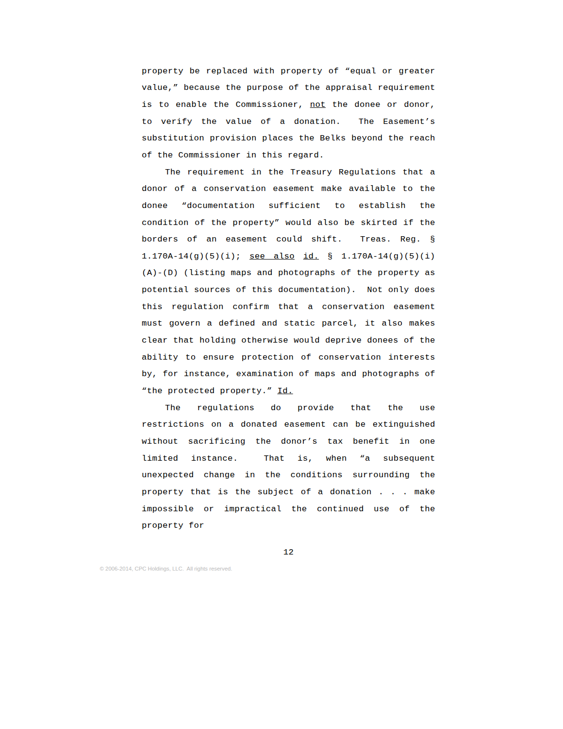property be replaced with property of “equal or greater value,” because the purpose of the appraisal requirement is to enable the Commissioner, not the donee or donor, to verify the value of a donation. The Easement’s substitution provision places the Belks beyond the reach of the Commissioner in this regard.
The requirement in the Treasury Regulations that a donor of a conservation easement make available to the donee “documentation sufficient to establish the condition of the property” would also be skirted if the borders of an easement could shift. Treas. Reg. § 1.170A-14(g)(5)(i); see also id. § 1.170A-14(g)(5)(i)(A)-(D) (listing maps and photographs of the property as potential sources of this documentation). Not only does this regulation confirm that a conservation easement must govern a defined and static parcel, it also makes clear that holding otherwise would deprive donees of the ability to ensure protection of conservation interests by, for instance, examination of maps and photographs of “the protected property.” Id.
The regulations do provide that the use restrictions on a donated easement can be extinguished without sacrificing the donor’s tax benefit in one limited instance. That is, when “a subsequent unexpected change in the conditions surrounding the property that is the subject of a donation . . . make impossible or impractical the continued use of the property for
12
© 2006-2014, CPC Holdings, LLC. All rights reserved.